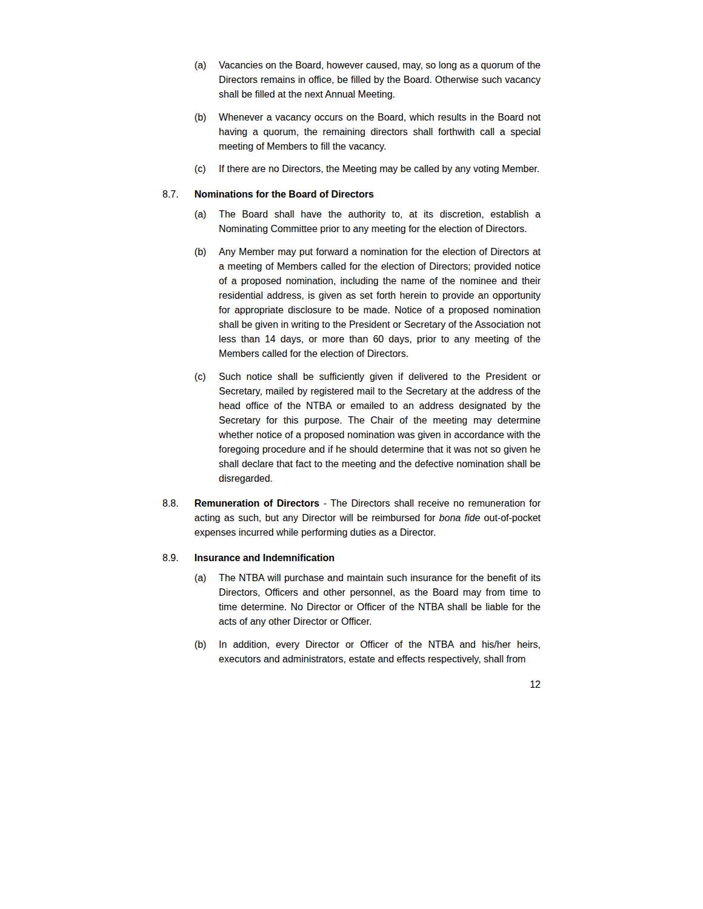(a) Vacancies on the Board, however caused, may, so long as a quorum of the Directors remains in office, be filled by the Board. Otherwise such vacancy shall be filled at the next Annual Meeting.
(b) Whenever a vacancy occurs on the Board, which results in the Board not having a quorum, the remaining directors shall forthwith call a special meeting of Members to fill the vacancy.
(c) If there are no Directors, the Meeting may be called by any voting Member.
8.7. Nominations for the Board of Directors
(a) The Board shall have the authority to, at its discretion, establish a Nominating Committee prior to any meeting for the election of Directors.
(b) Any Member may put forward a nomination for the election of Directors at a meeting of Members called for the election of Directors; provided notice of a proposed nomination, including the name of the nominee and their residential address, is given as set forth herein to provide an opportunity for appropriate disclosure to be made. Notice of a proposed nomination shall be given in writing to the President or Secretary of the Association not less than 14 days, or more than 60 days, prior to any meeting of the Members called for the election of Directors.
(c) Such notice shall be sufficiently given if delivered to the President or Secretary, mailed by registered mail to the Secretary at the address of the head office of the NTBA or emailed to an address designated by the Secretary for this purpose. The Chair of the meeting may determine whether notice of a proposed nomination was given in accordance with the foregoing procedure and if he should determine that it was not so given he shall declare that fact to the meeting and the defective nomination shall be disregarded.
8.8. Remuneration of Directors - The Directors shall receive no remuneration for acting as such, but any Director will be reimbursed for bona fide out-of-pocket expenses incurred while performing duties as a Director.
8.9. Insurance and Indemnification
(a) The NTBA will purchase and maintain such insurance for the benefit of its Directors, Officers and other personnel, as the Board may from time to time determine. No Director or Officer of the NTBA shall be liable for the acts of any other Director or Officer.
(b) In addition, every Director or Officer of the NTBA and his/her heirs, executors and administrators, estate and effects respectively, shall from
12